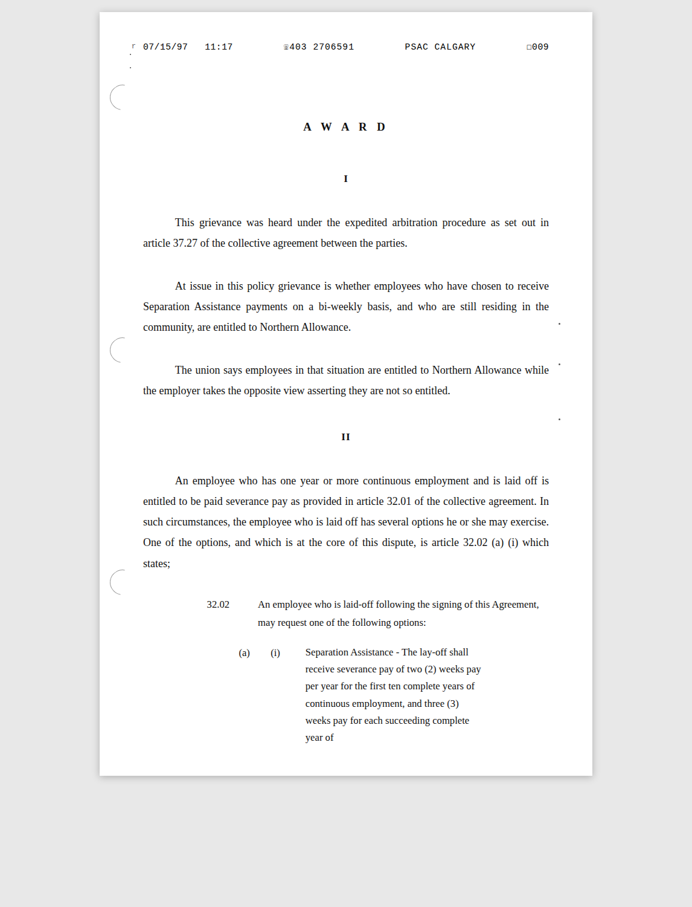07/15/97 11:17 ☏403 2706591 PSAC CALGARY ☐009
r
•
A W A R D
I
This grievance was heard under the expedited arbitration procedure as set out in article 37.27 of the collective agreement between the parties.
At issue in this policy grievance is whether employees who have chosen to receive Separation Assistance payments on a bi-weekly basis, and who are still residing in the community, are entitled to Northern Allowance.
The union says employees in that situation are entitled to Northern Allowance while the employer takes the opposite view asserting they are not so entitled.
II
An employee who has one year or more continuous employment and is laid off is entitled to be paid severance pay as provided in article 32.01 of the collective agreement. In such circumstances, the employee who is laid off has several options he or she may exercise. One of the options, and which is at the core of this dispute, is article 32.02 (a) (i) which states;
32.02
An employee who is laid-off following the signing of this Agreement, may request one of the following options:
(a)
(i)
Separation Assistance - The lay-off shall receive severance pay of two (2) weeks pay per year for the first ten complete years of continuous employment, and three (3) weeks pay for each succeeding complete year of